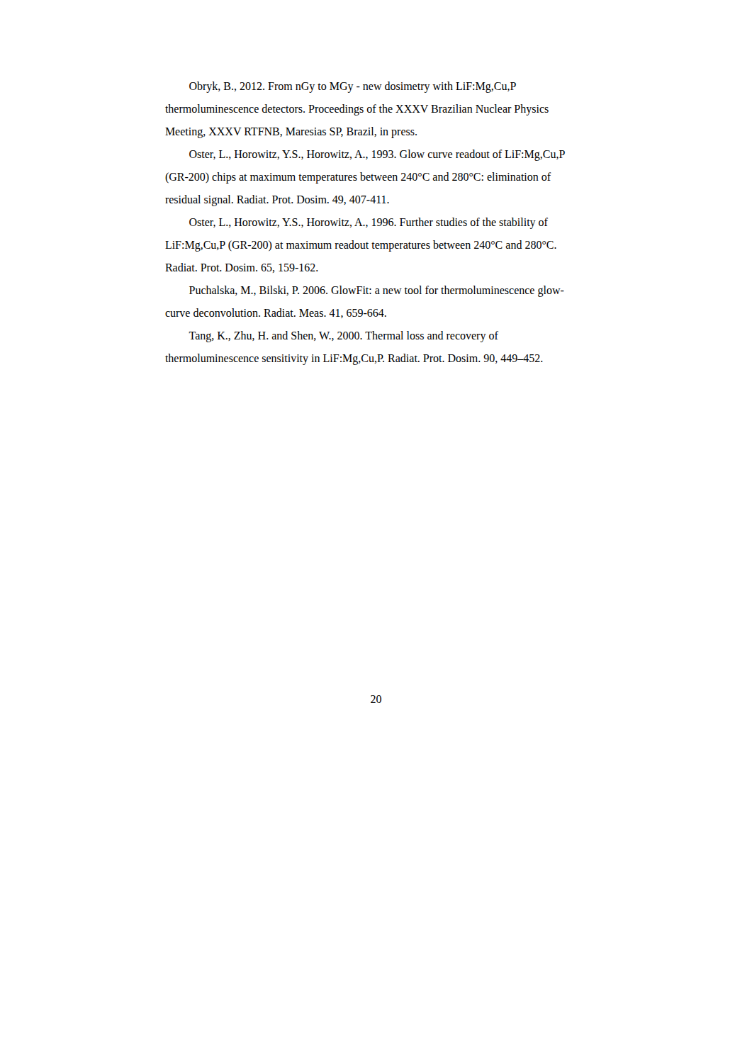Obryk, B., 2012. From nGy to MGy - new dosimetry with LiF:Mg,Cu,P thermoluminescence detectors. Proceedings of the XXXV Brazilian Nuclear Physics Meeting, XXXV RTFNB, Maresias SP, Brazil, in press.
Oster, L., Horowitz, Y.S., Horowitz, A., 1993. Glow curve readout of LiF:Mg,Cu,P (GR-200) chips at maximum temperatures between 240°C and 280°C: elimination of residual signal. Radiat. Prot. Dosim. 49, 407-411.
Oster, L., Horowitz, Y.S., Horowitz, A., 1996. Further studies of the stability of LiF:Mg,Cu,P (GR-200) at maximum readout temperatures between 240°C and 280°C. Radiat. Prot. Dosim. 65, 159-162.
Puchalska, M., Bilski, P. 2006. GlowFit: a new tool for thermoluminescence glow-curve deconvolution. Radiat. Meas. 41, 659-664.
Tang, K., Zhu, H. and Shen, W., 2000. Thermal loss and recovery of thermoluminescence sensitivity in LiF:Mg,Cu,P. Radiat. Prot. Dosim. 90, 449–452.
20